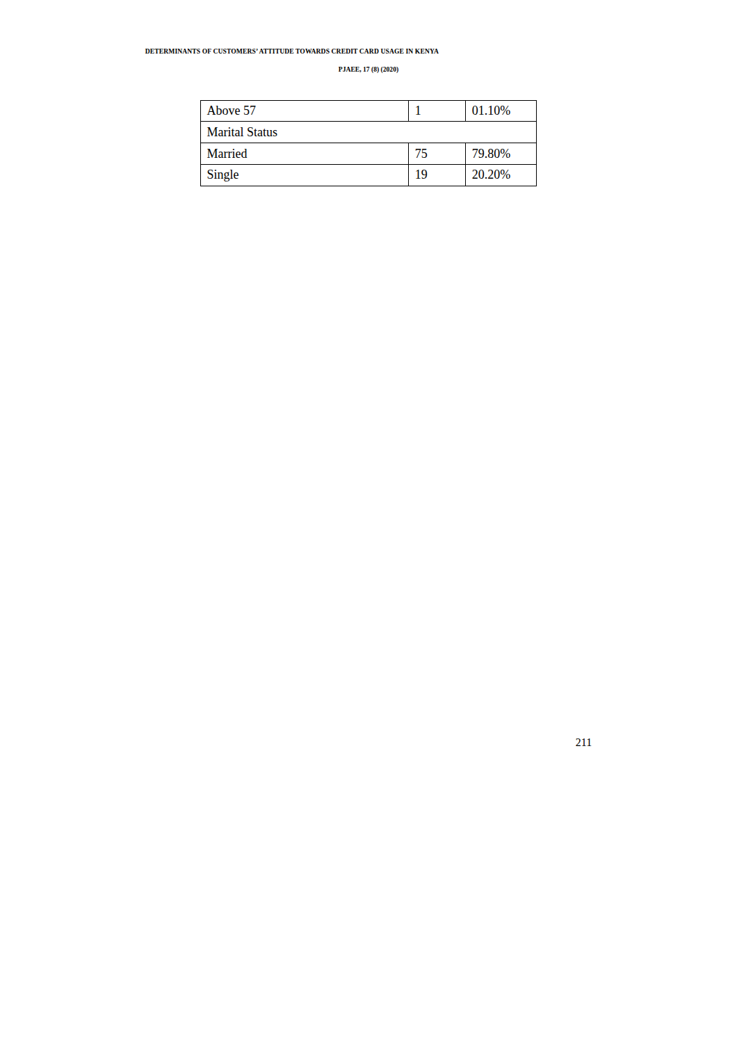Determinants of Customers’ Attitude Towards Credit Card Usage in Kenya
PJAEE, 17 (8) (2020)
| Above 57 | 1 | 01.10% |
| Marital Status |
| Married | 75 | 79.80% |
| Single | 19 | 20.20% |
211